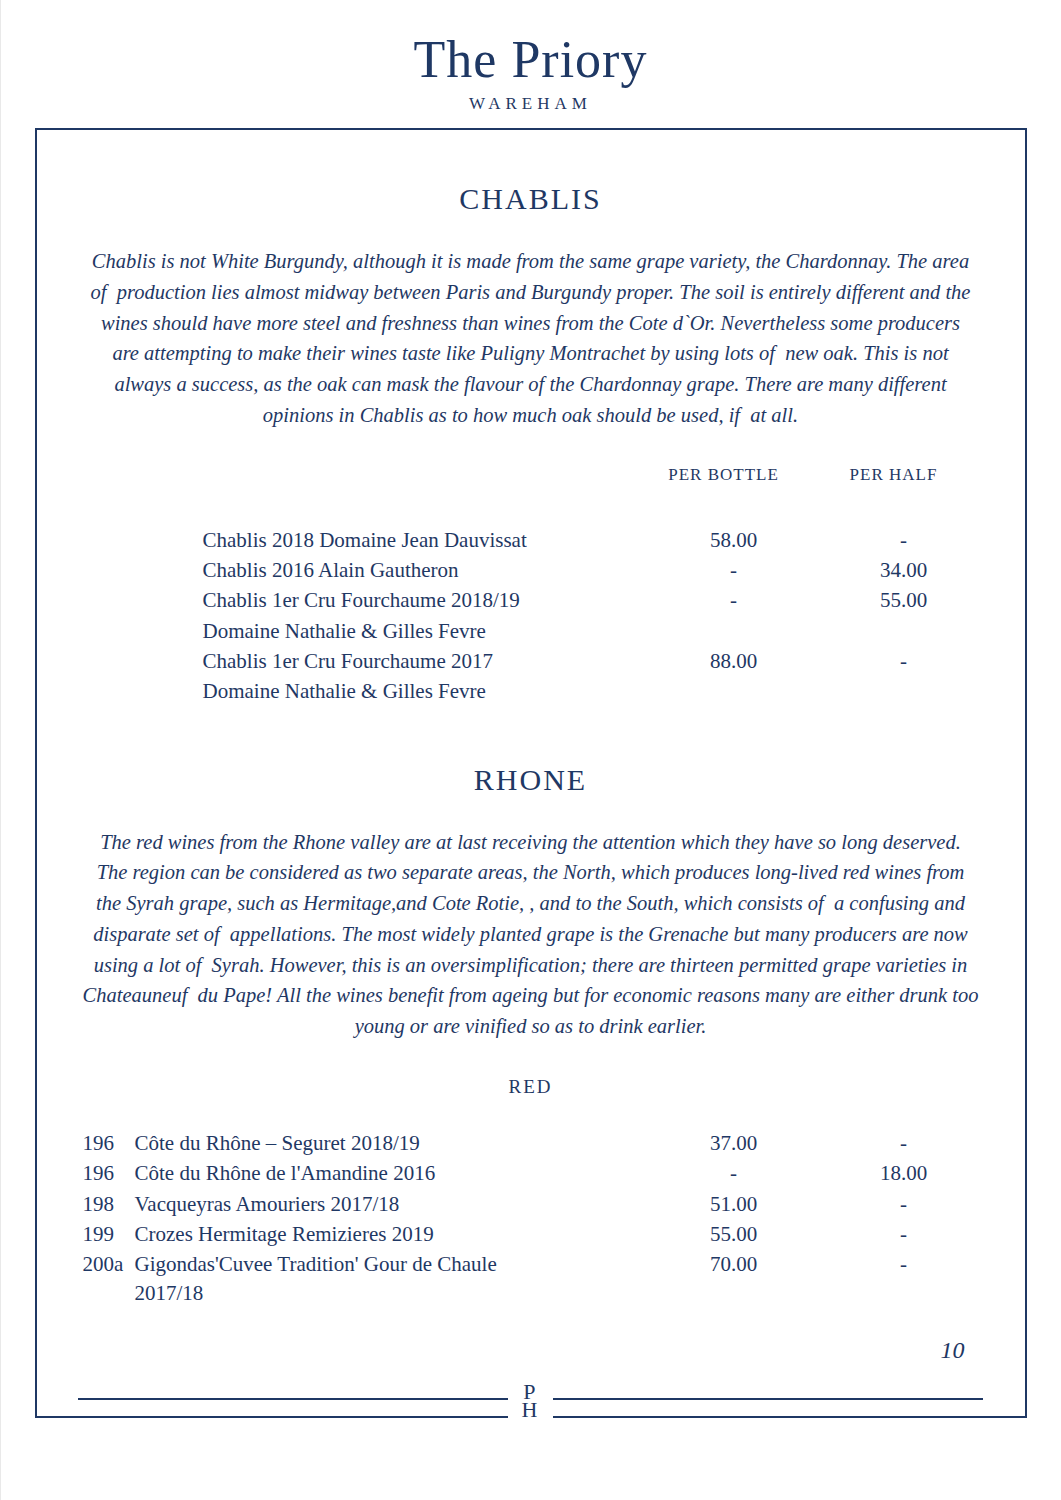The Priory
WAREHAM
CHABLIS
Chablis is not White Burgundy, although it is made from the same grape variety, the Chardonnay. The area of production lies almost midway between Paris and Burgundy proper. The soil is entirely different and the wines should have more steel and freshness than wines from the Cote d`Or. Nevertheless some producers are attempting to make their wines taste like Puligny Montrachet by using lots of new oak. This is not always a success, as the oak can mask the flavour of the Chardonnay grape. There are many different opinions in Chablis as to how much oak should be used, if at all.
PER BOTTLE
PER HALF
| Chablis 2018 Domaine Jean Dauvissat | 58.00 | - |
| Chablis 2016 Alain Gautheron | - | 34.00 |
| Chablis 1er Cru Fourchaume 2018/19 | - | 55.00 |
| Domaine Nathalie & Gilles Fevre | | |
| Chablis 1er Cru Fourchaume 2017 | 88.00 | - |
| Domaine Nathalie & Gilles Fevre | | |
RHONE
The red wines from the Rhone valley are at last receiving the attention which they have so long deserved. The region can be considered as two separate areas, the North, which produces long-lived red wines from the Syrah grape, such as Hermitage,and Cote Rotie, , and to the South, which consists of a confusing and disparate set of appellations. The most widely planted grape is the Grenache but many producers are now using a lot of Syrah. However, this is an oversimplification; there are thirteen permitted grape varieties in Chateauneuf du Pape! All the wines benefit from ageing but for economic reasons many are either drunk too young or are vinified so as to drink earlier.
RED
| 196 | Côte du Rhône – Seguret 2018/19 | 37.00 | - |
| 196 | Côte du Rhône de l'Amandine 2016 | - | 18.00 |
| 198 | Vacqueyras Amouriers 2017/18 | 51.00 | - |
| 199 | Crozes Hermitage Remizieres 2019 | 55.00 | - |
| 200a | Gigondas'Cuvee Tradition' Gour de Chaule 2017/18 | 70.00 | - |
10
P H